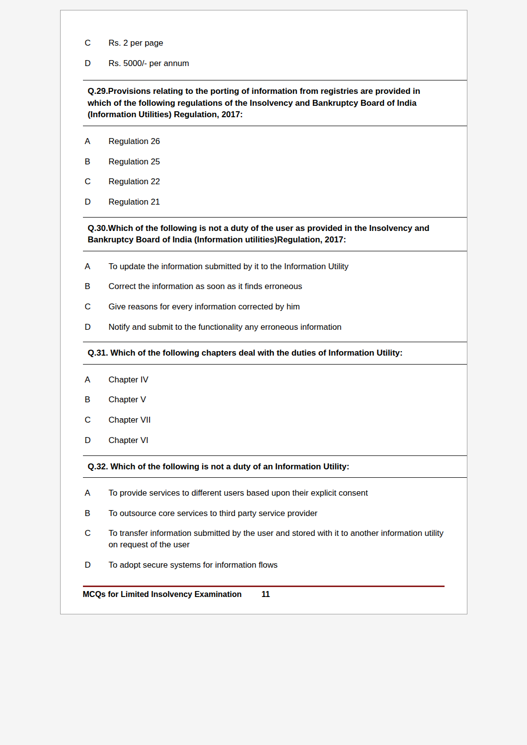CRs. 2 per page
DRs. 5000/- per annum
Q.29.Provisions relating to the porting of information from registries are provided in which of the following regulations of the Insolvency and Bankruptcy Board of India (Information Utilities) Regulation, 2017:
ARegulation 26
BRegulation 25
CRegulation 22
DRegulation 21
Q.30.Which of the following is not a duty of the user as provided in the Insolvency and Bankruptcy Board of India (Information utilities)Regulation, 2017:
ATo update the information submitted by it to the Information Utility
BCorrect the information as soon as it finds erroneous
CGive reasons for every information corrected by him
DNotify and submit to the functionality any erroneous information
Q.31. Which of the following chapters deal with the duties of Information Utility:
AChapter IV
BChapter V
CChapter VII
DChapter VI
Q.32. Which of the following is not a duty of an Information Utility:
ATo provide services to different users based upon their explicit consent
BTo outsource core services to third party service provider
CTo transfer information submitted by the user and stored with it to another information utility on request of the user
DTo adopt secure systems for information flows
MCQs for Limited Insolvency Examination 11